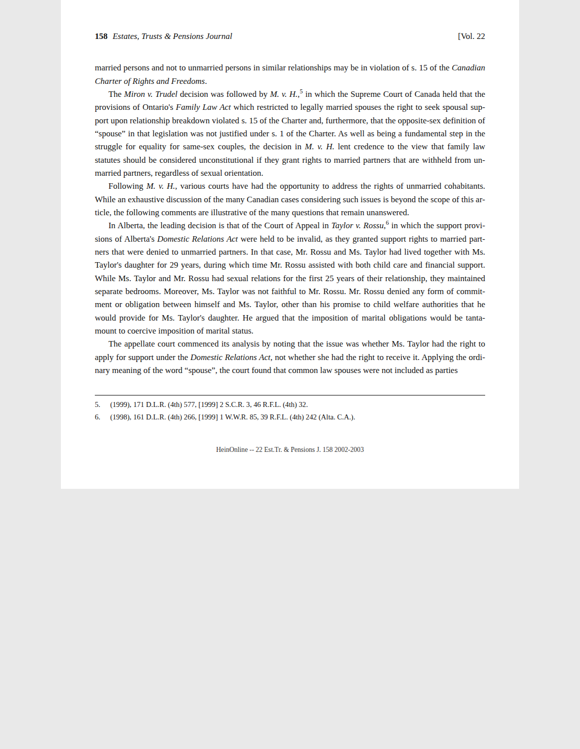158 Estates, Trusts & Pensions Journal
[Vol. 22
married persons and not to unmarried persons in similar relationships may be in violation of s. 15 of the Canadian Charter of Rights and Freedoms.
The Miron v. Trudel decision was followed by M. v. H.,5 in which the Supreme Court of Canada held that the provisions of Ontario's Family Law Act which restricted to legally married spouses the right to seek spousal support upon relationship breakdown violated s. 15 of the Charter and, furthermore, that the opposite-sex definition of “spouse” in that legislation was not justified under s. 1 of the Charter. As well as being a fundamental step in the struggle for equality for same-sex couples, the decision in M. v. H. lent credence to the view that family law statutes should be considered unconstitutional if they grant rights to married partners that are withheld from unmarried partners, regardless of sexual orientation.
Following M. v. H., various courts have had the opportunity to address the rights of unmarried cohabitants. While an exhaustive discussion of the many Canadian cases considering such issues is beyond the scope of this article, the following comments are illustrative of the many questions that remain unanswered.
In Alberta, the leading decision is that of the Court of Appeal in Taylor v. Rossu,6 in which the support provisions of Alberta's Domestic Relations Act were held to be invalid, as they granted support rights to married partners that were denied to unmarried partners. In that case, Mr. Rossu and Ms. Taylor had lived together with Ms. Taylor's daughter for 29 years, during which time Mr. Rossu assisted with both child care and financial support. While Ms. Taylor and Mr. Rossu had sexual relations for the first 25 years of their relationship, they maintained separate bedrooms. Moreover, Ms. Taylor was not faithful to Mr. Rossu. Mr. Rossu denied any form of commitment or obligation between himself and Ms. Taylor, other than his promise to child welfare authorities that he would provide for Ms. Taylor's daughter. He argued that the imposition of marital obligations would be tantamount to coercive imposition of marital status.
The appellate court commenced its analysis by noting that the issue was whether Ms. Taylor had the right to apply for support under the Domestic Relations Act, not whether she had the right to receive it. Applying the ordinary meaning of the word “spouse”, the court found that common law spouses were not included as parties
5.(1999), 171 D.L.R. (4th) 577, [1999] 2 S.C.R. 3, 46 R.F.L. (4th) 32.
6.(1998), 161 D.L.R. (4th) 266, [1999] 1 W.W.R. 85, 39 R.F.L. (4th) 242 (Alta. C.A.).
HeinOnline -- 22 Est.Tr. & Pensions J. 158 2002-2003